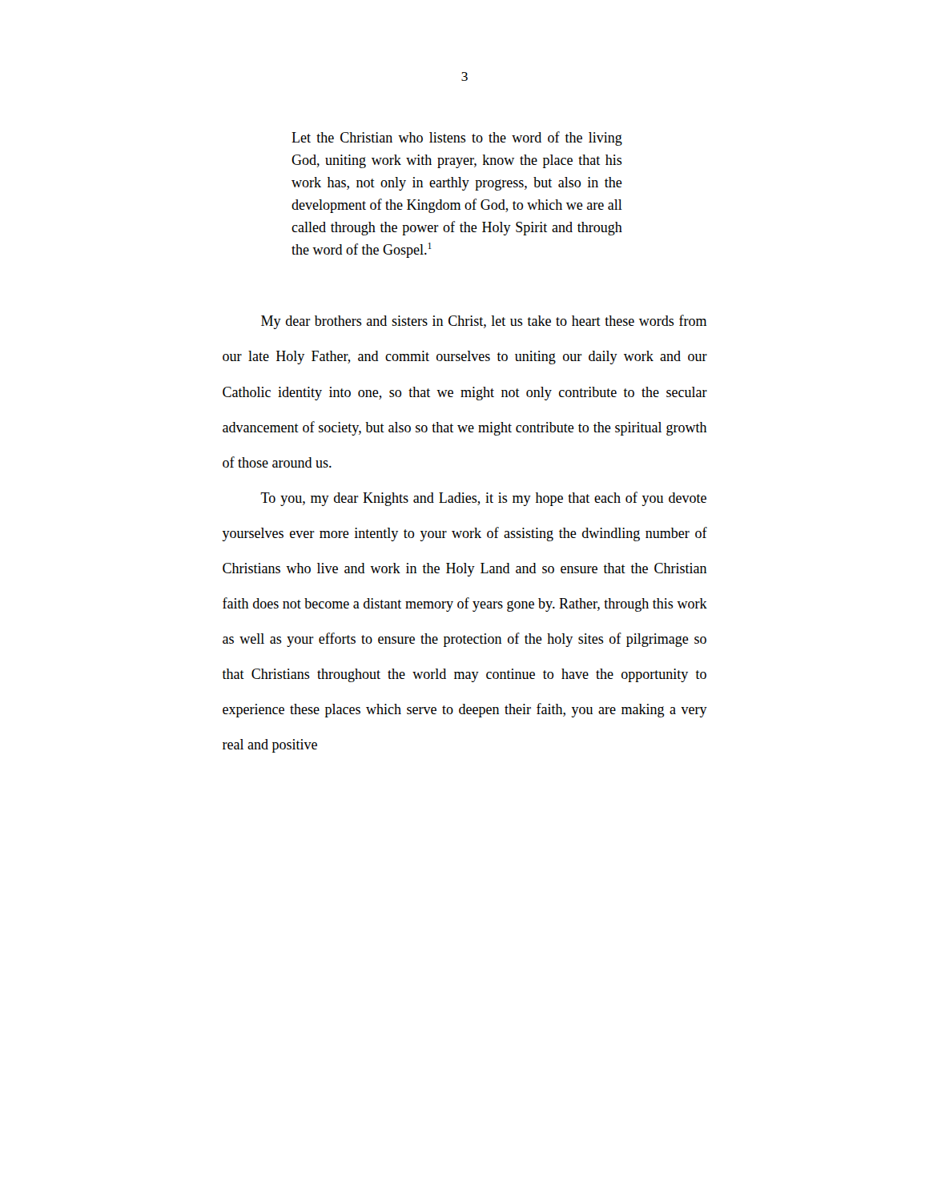3
Let the Christian who listens to the word of the living God, uniting work with prayer, know the place that his work has, not only in earthly progress, but also in the development of the Kingdom of God, to which we are all called through the power of the Holy Spirit and through the word of the Gospel.1
My dear brothers and sisters in Christ, let us take to heart these words from our late Holy Father, and commit ourselves to uniting our daily work and our Catholic identity into one, so that we might not only contribute to the secular advancement of society, but also so that we might contribute to the spiritual growth of those around us.
To you, my dear Knights and Ladies, it is my hope that each of you devote yourselves ever more intently to your work of assisting the dwindling number of Christians who live and work in the Holy Land and so ensure that the Christian faith does not become a distant memory of years gone by. Rather, through this work as well as your efforts to ensure the protection of the holy sites of pilgrimage so that Christians throughout the world may continue to have the opportunity to experience these places which serve to deepen their faith, you are making a very real and positive